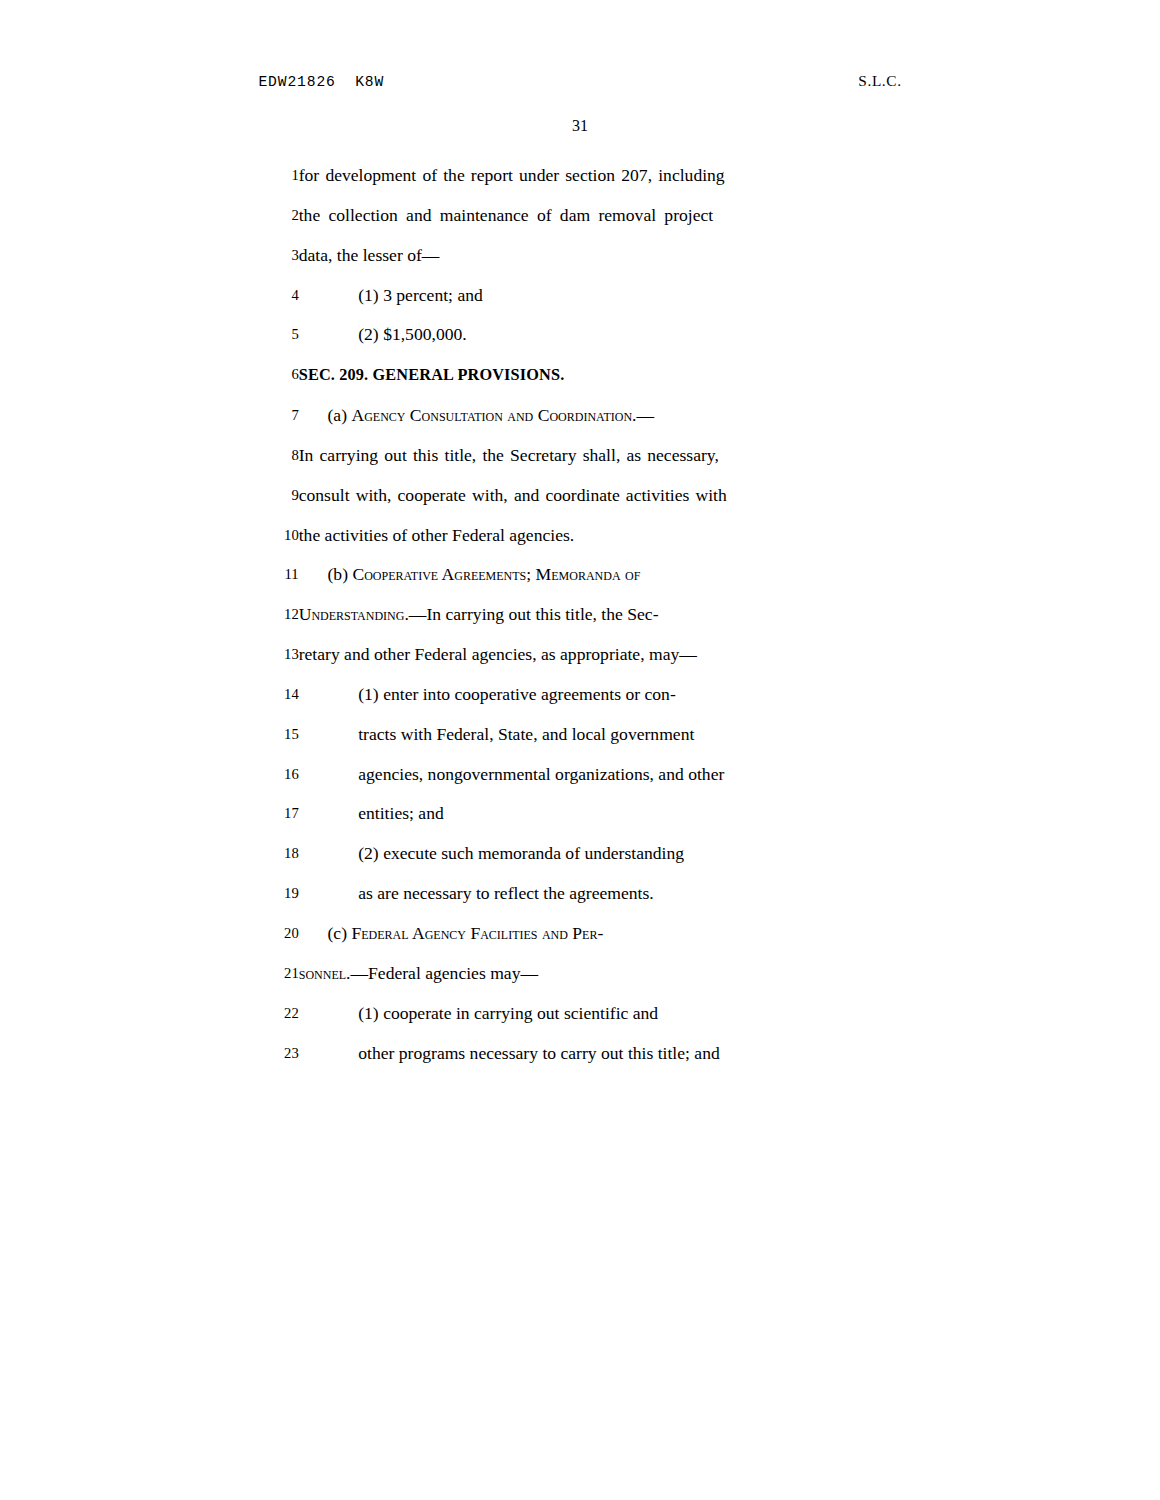EDW21826 K8W S.L.C.
31
| 1 | for development of the report under section 207, including |
| 2 | the collection and maintenance of dam removal project |
| 3 | data, the lesser of— |
| 4 | (1) 3 percent; and |
| 5 | (2) $1,500,000. |
| 6 | SEC. 209. GENERAL PROVISIONS. |
| 7 | (a) Agency Consultation and Coordination .— |
| 8 | In carrying out this title, the Secretary shall, as necessary, |
| 9 | consult with, cooperate with, and coordinate activities with |
| 10 | the activities of other Federal agencies. |
| 11 | (b) Cooperative Agreements; Memoranda of |
| 12 | Understanding .—In carrying out this title, the Sec- |
| 13 | retary and other Federal agencies, as appropriate, may— |
| 14 | (1) enter into cooperative agreements or con- |
| 15 | tracts with Federal, State, and local government |
| 16 | agencies, nongovernmental organizations, and other |
| 17 | entities; and |
| 18 | (2) execute such memoranda of understanding |
| 19 | as are necessary to reflect the agreements. |
| 20 | (c) Federal Agency Facilities and Per- |
| 21 | sonnel .—Federal agencies may— |
| 22 | (1) cooperate in carrying out scientific and |
| 23 | other programs necessary to carry out this title; and |